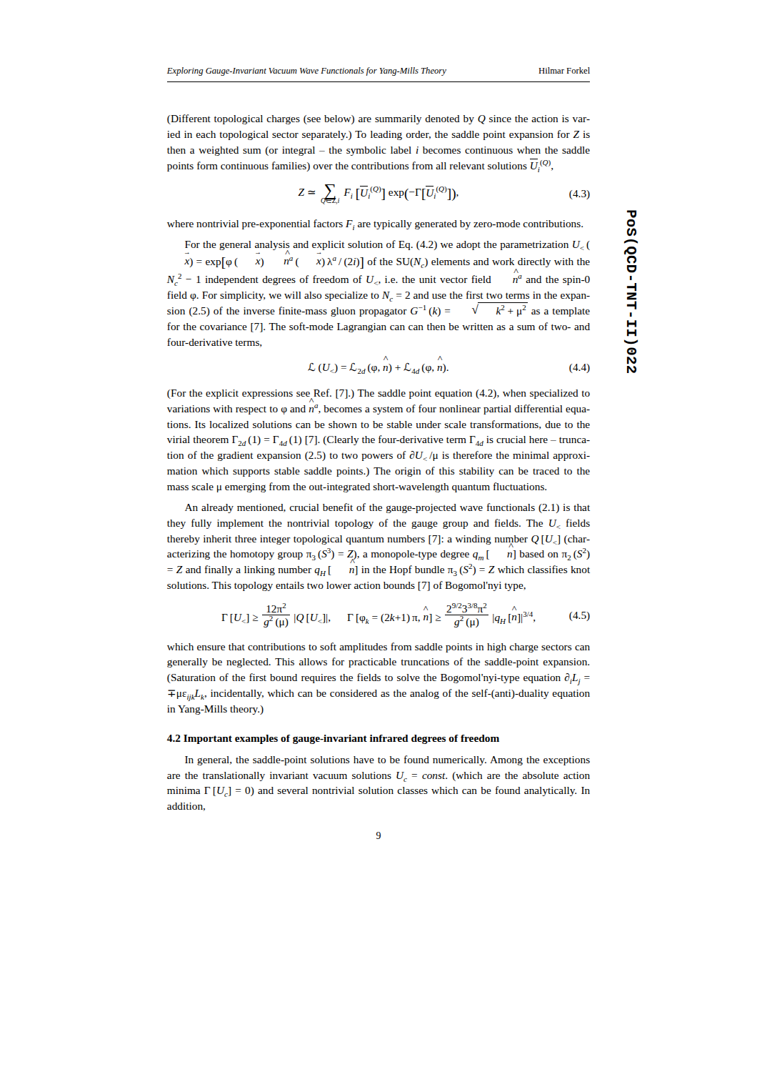Exploring Gauge-Invariant Vacuum Wave Functionals for Yang-Mills Theory Hilmar Forkel
PoS(QCD-TNT-II)022
(Different topological charges (see below) are summarily denoted by Q since the action is varied in each topological sector separately.) To leading order, the saddle point expansion for Z is then a weighted sum (or integral – the symbolic label i becomes continuous when the saddle points form continuous families) over the contributions from all relevant solutions Ui(Q),
Z ≃ ∑Q∈Z,i Fi [Ui(Q)] exp(−Γ[Ui(Q)]), (4.3)
where nontrivial pre-exponential factors Fi are typically generated by zero-mode contributions.
For the general analysis and explicit solution of Eq. (4.2) we adopt the parametrization U< (x) = exp[φ (x) na (x) λa / (2i)] of the SU(Nc) elements and work directly with the Nc2 − 1 independent degrees of freedom of U<, i.e. the unit vector field na and the spin-0 field φ. For simplicity, we will also specialize to Nc = 2 and use the first two terms in the expansion (2.5) of the inverse finite-mass gluon propagator G−1 (k) = k2 + μ2 as a template for the covariance [7]. The soft-mode Lagrangian can can then be written as a sum of two- and four-derivative terms,
ℒ (U<) = ℒ2d (φ, n) + ℒ4d (φ, n). (4.4)
(For the explicit expressions see Ref. [7].) The saddle point equation (4.2), when specialized to variations with respect to φ and na, becomes a system of four nonlinear partial differential equations. Its localized solutions can be shown to be stable under scale transformations, due to the virial theorem Γ2d (1) = Γ4d (1) [7]. (Clearly the four-derivative term Γ4d is crucial here – truncation of the gradient expansion (2.5) to two powers of ∂U< /μ is therefore the minimal approximation which supports stable saddle points.) The origin of this stability can be traced to the mass scale μ emerging from the out-integrated short-wavelength quantum fluctuations.
An already mentioned, crucial benefit of the gauge-projected wave functionals (2.1) is that they fully implement the nontrivial topology of the gauge group and fields. The U< fields thereby inherit three integer topological quantum numbers [7]: a winding number Q [U<] (characterizing the homotopy group π3 (S3) = Z), a monopole-type degree qm [n] based on π2 (S2) = Z and finally a linking number qH [n] in the Hopf bundle π3 (S2) = Z which classifies knot solutions. This topology entails two lower action bounds [7] of Bogomol'nyi type,
Γ [U<] ≥ 12π2 g2 (μ) |Q [U<]|, Γ [φk = (2k+1) π, n] ≥ 29/233/8π2 g2 (μ) |qH [n]|3/4, (4.5)
which ensure that contributions to soft amplitudes from saddle points in high charge sectors can generally be neglected. This allows for practicable truncations of the saddle-point expansion. (Saturation of the first bound requires the fields to solve the Bogomol'nyi-type equation ∂iLj = ∓μεijkLk, incidentally, which can be considered as the analog of the self-(anti)-duality equation in Yang-Mills theory.)
4.2 Important examples of gauge-invariant infrared degrees of freedom
In general, the saddle-point solutions have to be found numerically. Among the exceptions are the translationally invariant vacuum solutions Uc = const. (which are the absolute action minima Γ [Uc] = 0) and several nontrivial solution classes which can be found analytically. In addition,
9